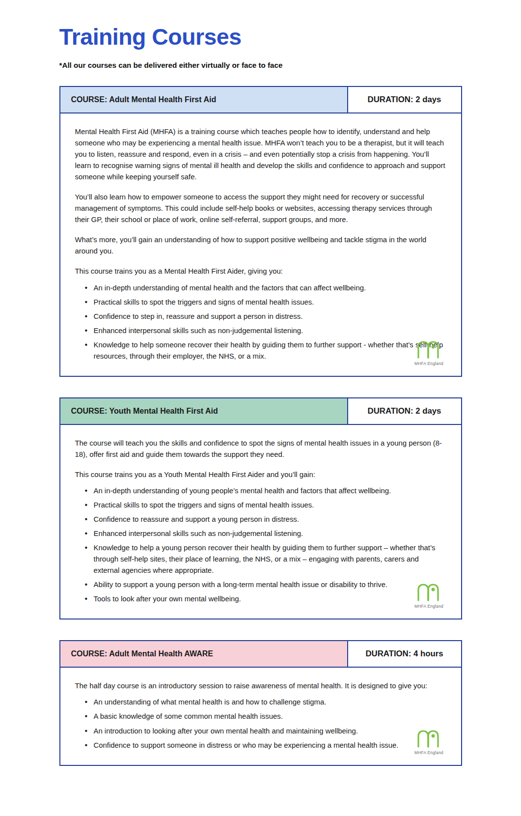Training Courses
*All our courses can be delivered either virtually or face to face
COURSE: Adult Mental Health First Aid
DURATION: 2 days
Mental Health First Aid (MHFA) is a training course which teaches people how to identify, understand and help someone who may be experiencing a mental health issue. MHFA won’t teach you to be a therapist, but it will teach you to listen, reassure and respond, even in a crisis – and even potentially stop a crisis from happening. You’ll learn to recognise warning signs of mental ill health and develop the skills and confidence to approach and support someone while keeping yourself safe.
You’ll also learn how to empower someone to access the support they might need for recovery or successful management of symptoms. This could include self-help books or websites, accessing therapy services through their GP, their school or place of work, online self-referral, support groups, and more.
What’s more, you’ll gain an understanding of how to support positive wellbeing and tackle stigma in the world around you.
This course trains you as a Mental Health First Aider, giving you:
An in-depth understanding of mental health and the factors that can affect wellbeing.
Practical skills to spot the triggers and signs of mental health issues.
Confidence to step in, reassure and support a person in distress.
Enhanced interpersonal skills such as non-judgemental listening.
Knowledge to help someone recover their health by guiding them to further support - whether that’s self-help resources, through their employer, the NHS, or a mix.
MHFA England
COURSE: Youth Mental Health First Aid
DURATION: 2 days
The course will teach you the skills and confidence to spot the signs of mental health issues in a young person (8-18), offer first aid and guide them towards the support they need.
This course trains you as a Youth Mental Health First Aider and you’ll gain:
An in-depth understanding of young people’s mental health and factors that affect wellbeing.
Practical skills to spot the triggers and signs of mental health issues.
Confidence to reassure and support a young person in distress.
Enhanced interpersonal skills such as non-judgemental listening.
Knowledge to help a young person recover their health by guiding them to further support – whether that’s through self-help sites, their place of learning, the NHS, or a mix – engaging with parents, carers and external agencies where appropriate.
Ability to support a young person with a long-term mental health issue or disability to thrive.
Tools to look after your own mental wellbeing.
MHFA England
COURSE: Adult Mental Health AWARE
DURATION: 4 hours
The half day course is an introductory session to raise awareness of mental health. It is designed to give you:
An understanding of what mental health is and how to challenge stigma.
A basic knowledge of some common mental health issues.
An introduction to looking after your own mental health and maintaining wellbeing.
Confidence to support someone in distress or who may be experiencing a mental health issue.
MHFA England